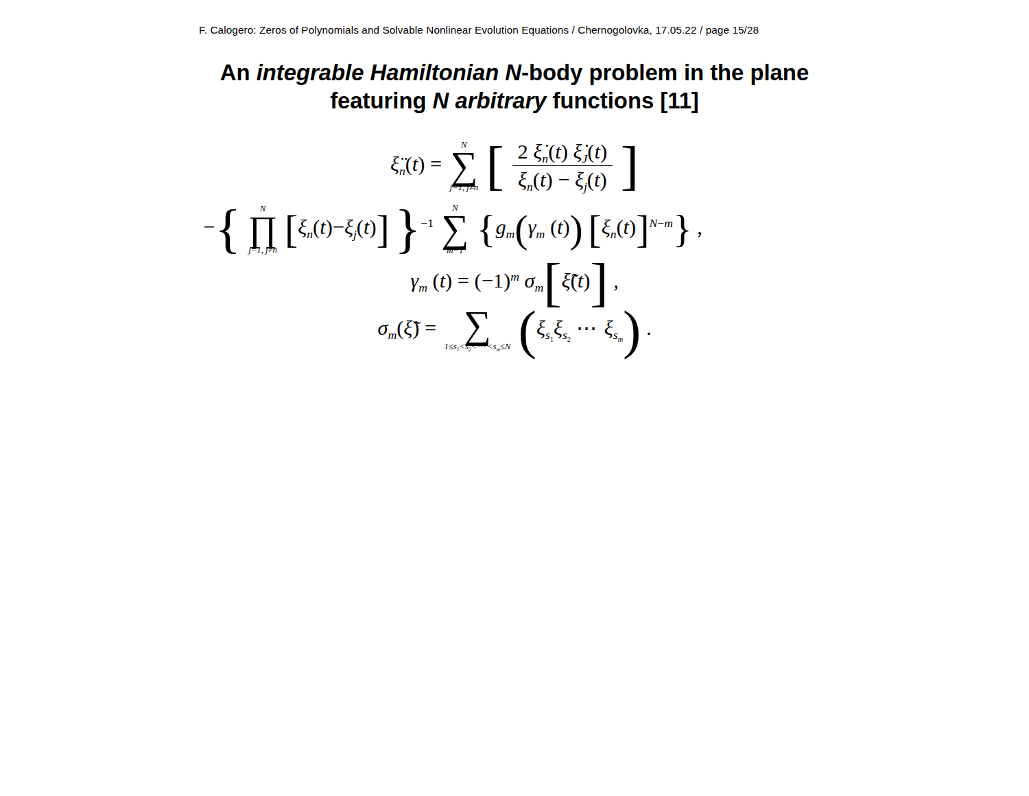F. Calogero: Zeros of Polynomials and Solvable Nonlinear Evolution Equations / Chernogolovka, 17.05.22 / page 15/28
An integrable Hamiltonian N-body problem in the plane featuring N arbitrary functions [11]
ξ̈n(t) = N ∑ j=1, j≠n [ 2 ξ̇n(t) ξ̇J(t) ξn(t) − ξj(t) ]
−{ N ∏ j=1, j≠n [ξn(t)−ξj(t)] }−1 N ∑ m=1 {gm(γm (t)) [ξn(t)]N−m} ,
γm (t) = (−1)m σm[ξ̃(t)] ,
σm(ξ̃) = ∑ 1≤s1<s2<⋯<sm≤N (ξs1ξs2 ⋯ ξsm) .